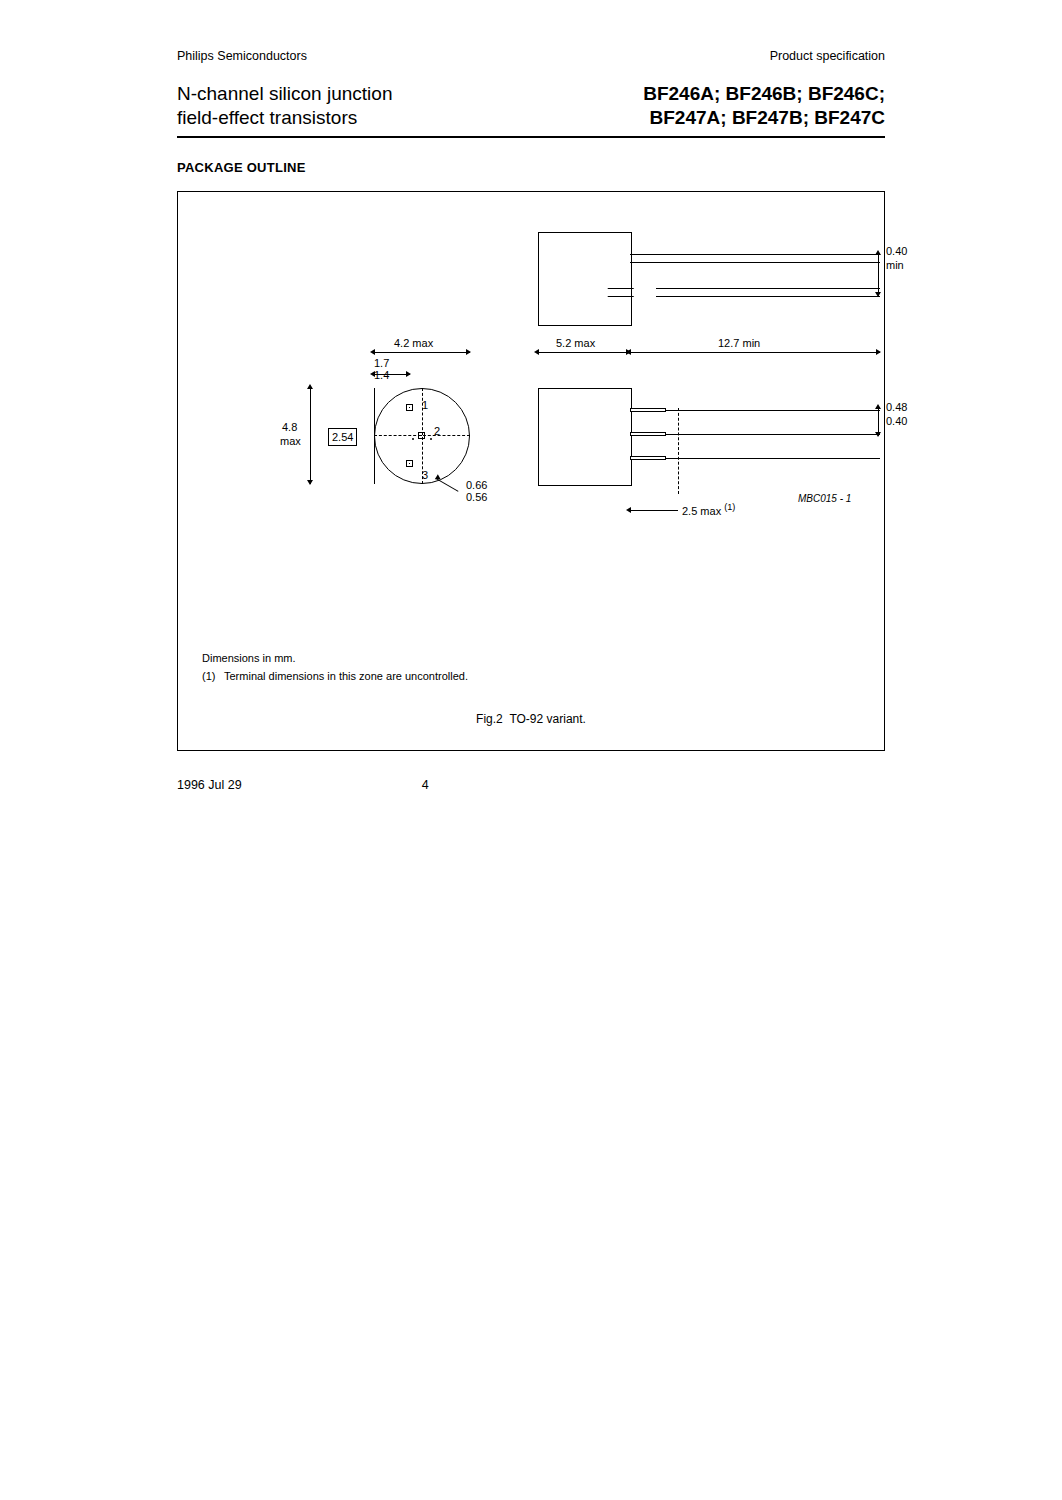Philips Semiconductors Product specification
N-channel silicon junction
field-effect transistors
BF246A; BF246B; BF246C;
BF247A; BF247B; BF247C
PACKAGE OUTLINE
0.40
min
1
2
3
2.54
4.8
max
4.2 max
1.7
1.4
0.66
0.56
5.2 max
12.7 min
0.48
0.40
2.5 max (1)
MBC015 - 1
Dimensions in mm.
(1) Terminal dimensions in this zone are uncontrolled.
Fig.2 TO-92 variant.
1996 Jul 29 4